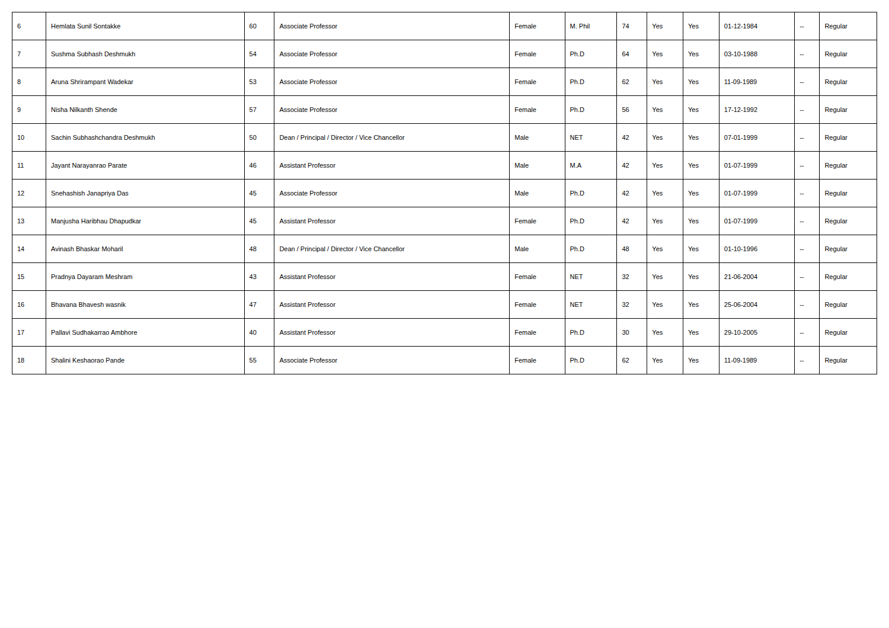| 6 | Hemlata Sunil Sontakke | 60 | Associate Professor | Female | M. Phil | 74 | Yes | Yes | 01-12-1984 | -- | Regular |
| 7 | Sushma Subhash Deshmukh | 54 | Associate Professor | Female | Ph.D | 64 | Yes | Yes | 03-10-1988 | -- | Regular |
| 8 | Aruna Shrirampant Wadekar | 53 | Associate Professor | Female | Ph.D | 62 | Yes | Yes | 11-09-1989 | -- | Regular |
| 9 | Nisha Nilkanth Shende | 57 | Associate Professor | Female | Ph.D | 56 | Yes | Yes | 17-12-1992 | -- | Regular |
| 10 | Sachin Subhashchandra Deshmukh | 50 | Dean / Principal / Director / Vice Chancellor | Male | NET | 42 | Yes | Yes | 07-01-1999 | -- | Regular |
| 11 | Jayant Narayanrao Parate | 46 | Assistant Professor | Male | M.A | 42 | Yes | Yes | 01-07-1999 | -- | Regular |
| 12 | Snehashish Janapriya Das | 45 | Associate Professor | Male | Ph.D | 42 | Yes | Yes | 01-07-1999 | -- | Regular |
| 13 | Manjusha Haribhau Dhapudkar | 45 | Assistant Professor | Female | Ph.D | 42 | Yes | Yes | 01-07-1999 | -- | Regular |
| 14 | Avinash Bhaskar Moharil | 48 | Dean / Principal / Director / Vice Chancellor | Male | Ph.D | 48 | Yes | Yes | 01-10-1996 | -- | Regular |
| 15 | Pradnya Dayaram Meshram | 43 | Assistant Professor | Female | NET | 32 | Yes | Yes | 21-06-2004 | -- | Regular |
| 16 | Bhavana Bhavesh wasnik | 47 | Assistant Professor | Female | NET | 32 | Yes | Yes | 25-06-2004 | -- | Regular |
| 17 | Pallavi Sudhakarrao Ambhore | 40 | Assistant Professor | Female | Ph.D | 30 | Yes | Yes | 29-10-2005 | -- | Regular |
| 18 | Shalini Keshaorao Pande | 55 | Associate Professor | Female | Ph.D | 62 | Yes | Yes | 11-09-1989 | -- | Regular |